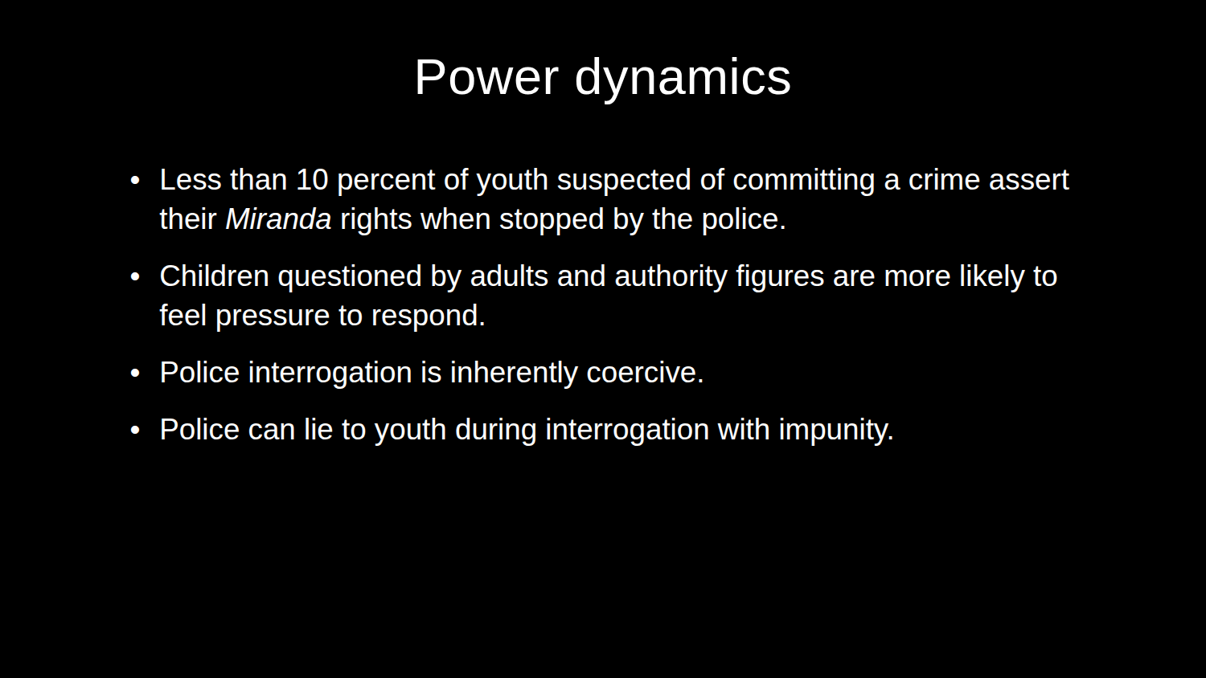Power dynamics
Less than 10 percent of youth suspected of committing a crime assert their Miranda rights when stopped by the police.
Children questioned by adults and authority figures are more likely to feel pressure to respond.
Police interrogation is inherently coercive.
Police can lie to youth during interrogation with impunity.